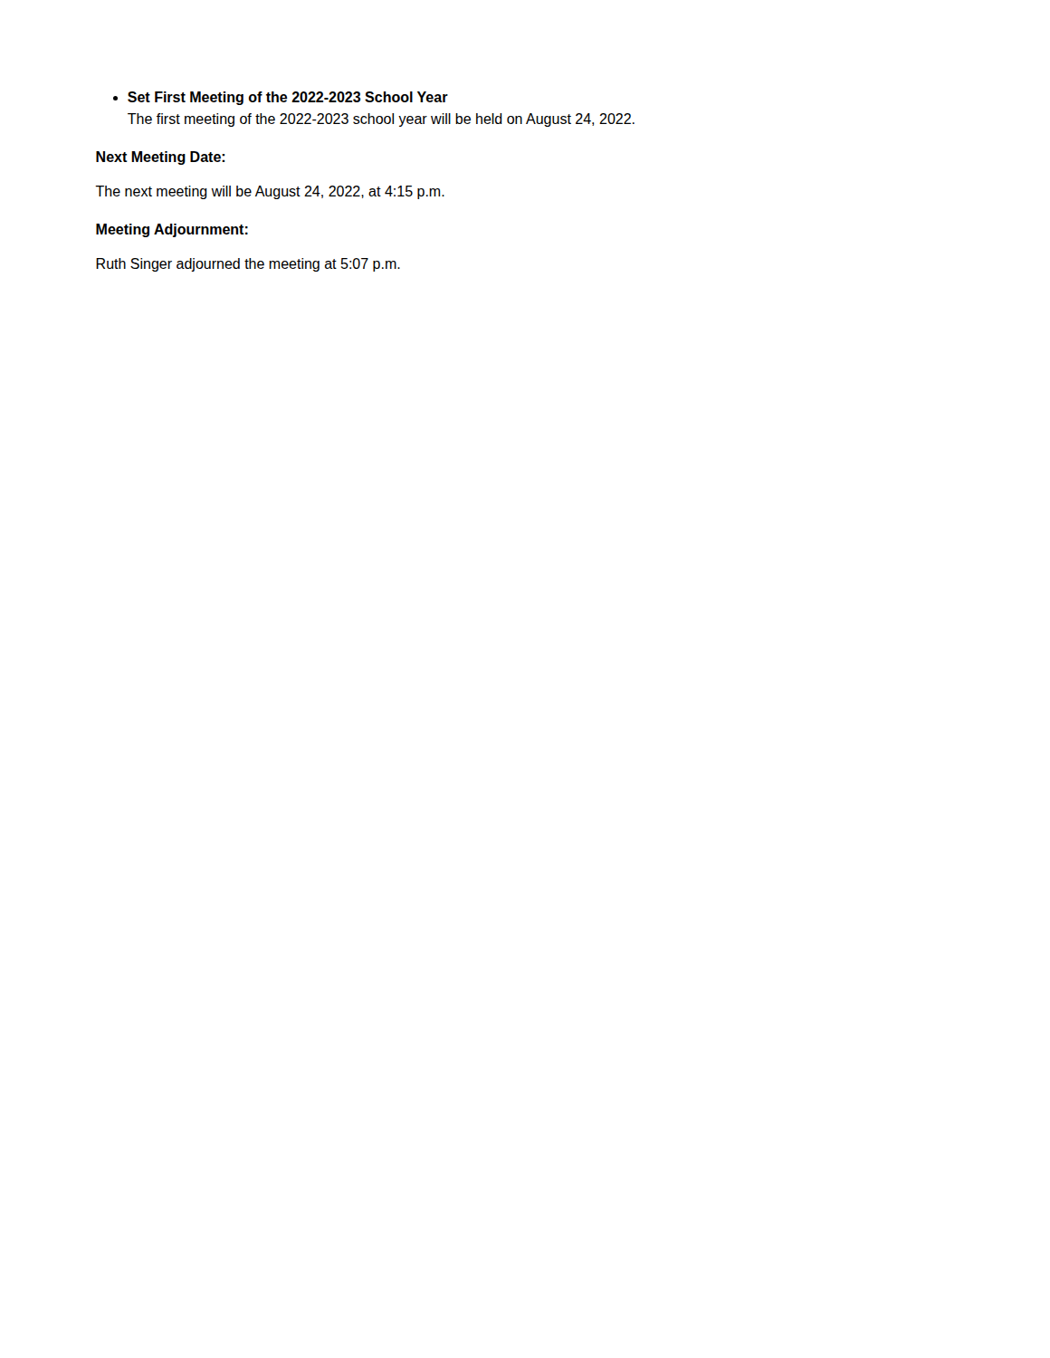Set First Meeting of the 2022-2023 School Year
The first meeting of the 2022-2023 school year will be held on August 24, 2022.
Next Meeting Date:
The next meeting will be August 24, 2022, at 4:15 p.m.
Meeting Adjournment:
Ruth Singer adjourned the meeting at 5:07 p.m.